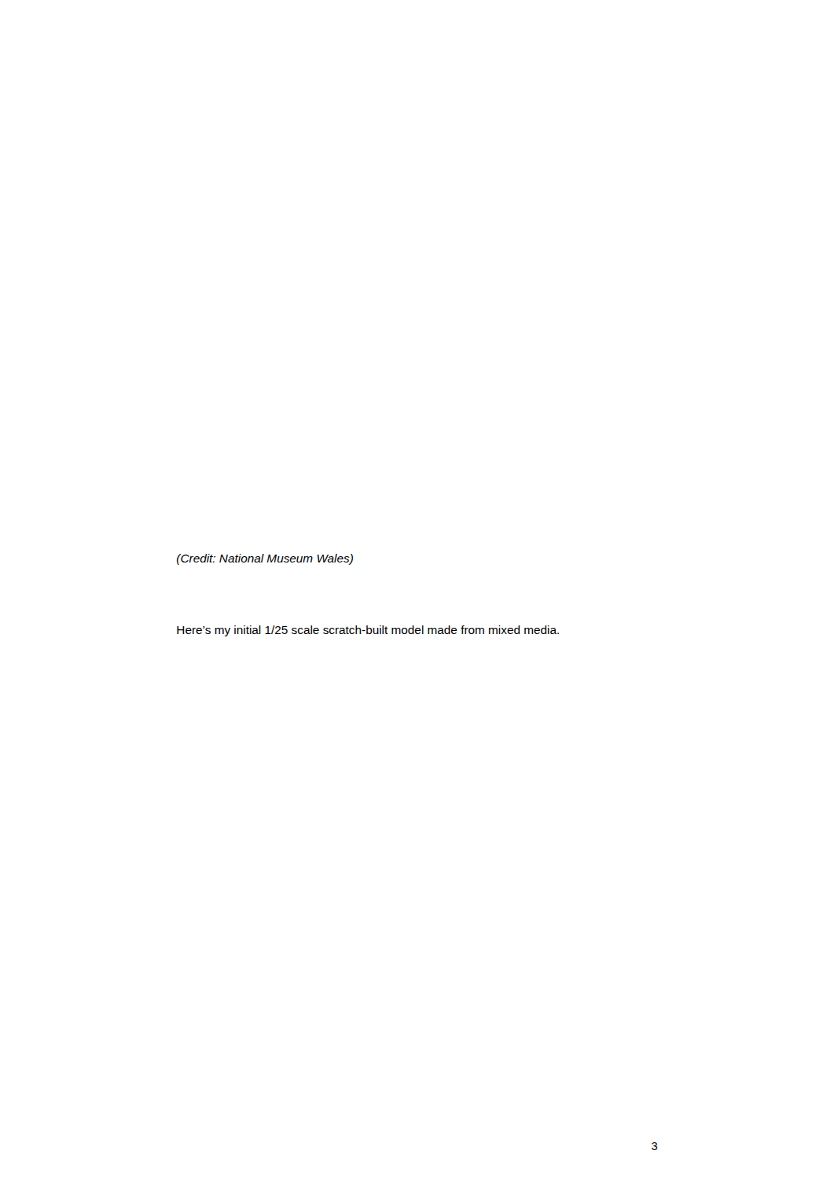(Credit: National Museum Wales)
Here’s my initial 1/25 scale scratch-built model made from mixed media.
3